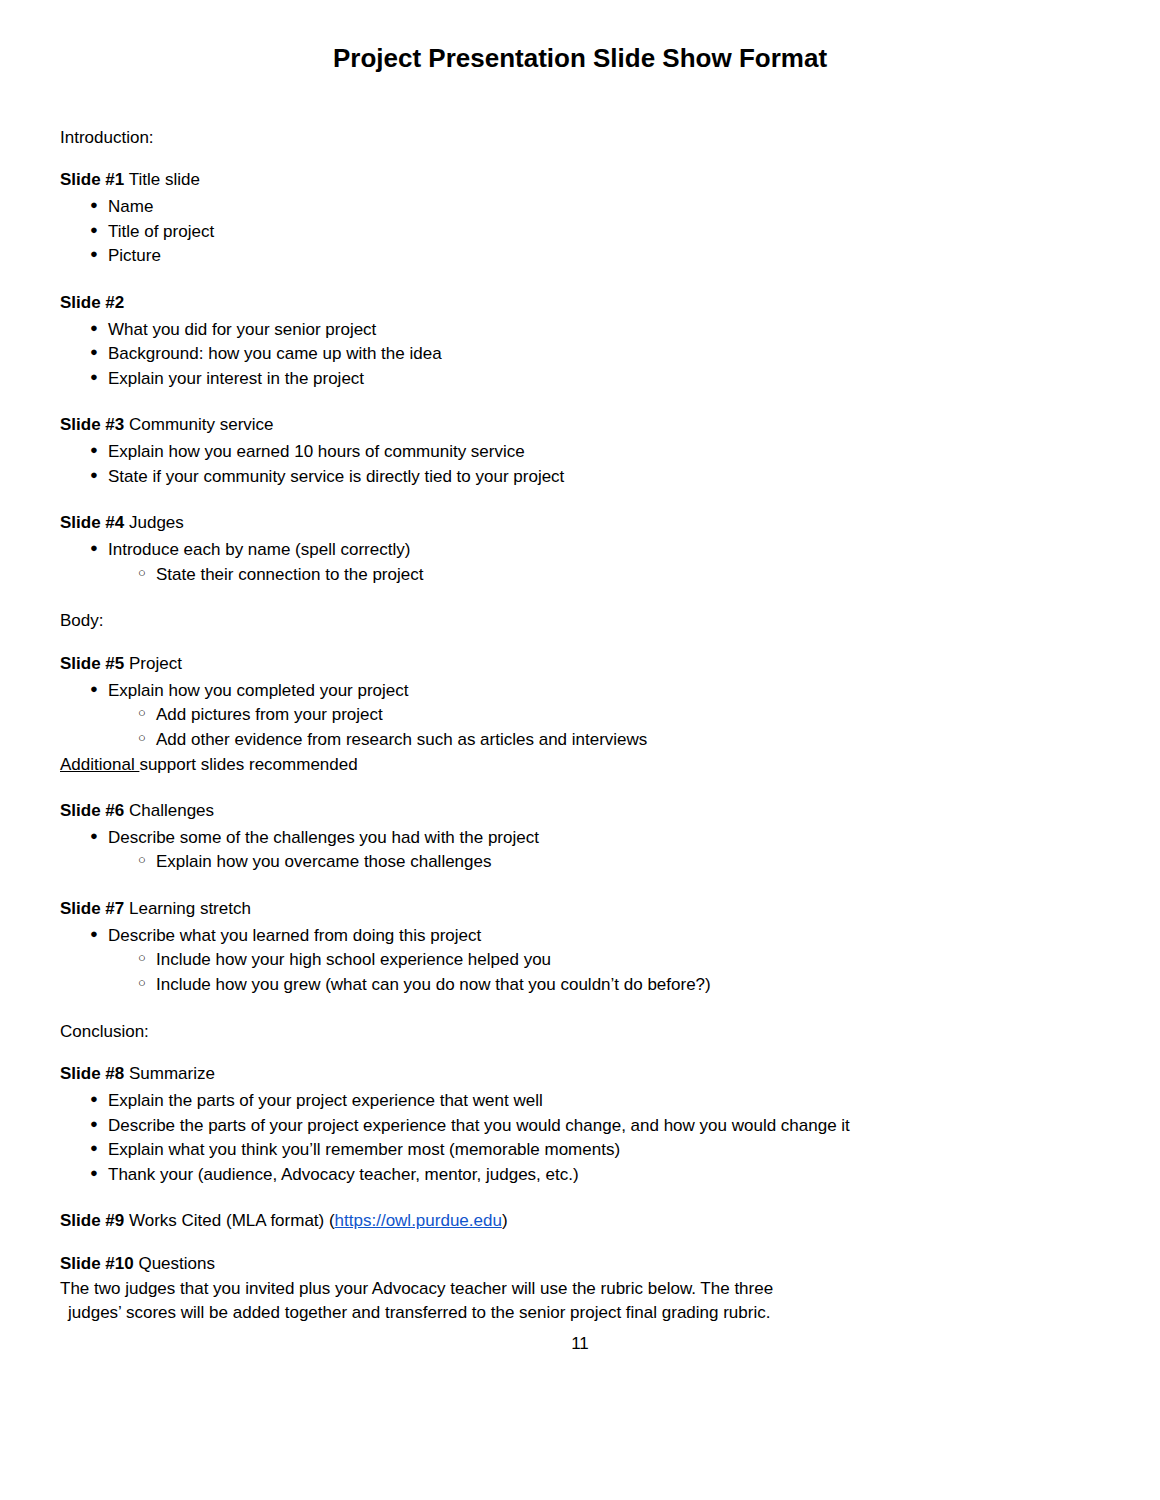Project Presentation Slide Show Format
Introduction:
Slide #1 Title slide
Name
Title of project
Picture
Slide #2
What you did for your senior project
Background: how you came up with the idea
Explain your interest in the project
Slide #3 Community service
Explain how you earned 10 hours of community service
State if your community service is directly tied to your project
Slide #4 Judges
Introduce each by name (spell correctly)
State their connection to the project
Body:
Slide #5 Project
Explain how you completed your project
Add pictures from your project
Add other evidence from research such as articles and interviews
Additional support slides recommended
Slide #6 Challenges
Describe some of the challenges you had with the project
Explain how you overcame those challenges
Slide #7 Learning stretch
Describe what you learned from doing this project
Include how your high school experience helped you
Include how you grew (what can you do now that you couldn’t do before?)
Conclusion:
Slide #8 Summarize
Explain the parts of your project experience that went well
Describe the parts of your project experience that you would change, and how you would change it
Explain what you think you’ll remember most (memorable moments)
Thank your (audience, Advocacy teacher, mentor, judges, etc.)
Slide #9 Works Cited (MLA format) (https://owl.purdue.edu)
Slide #10 Questions
The two judges that you invited plus your Advocacy teacher will use the rubric below. The three
judges’ scores will be added together and transferred to the senior project final grading rubric.
11